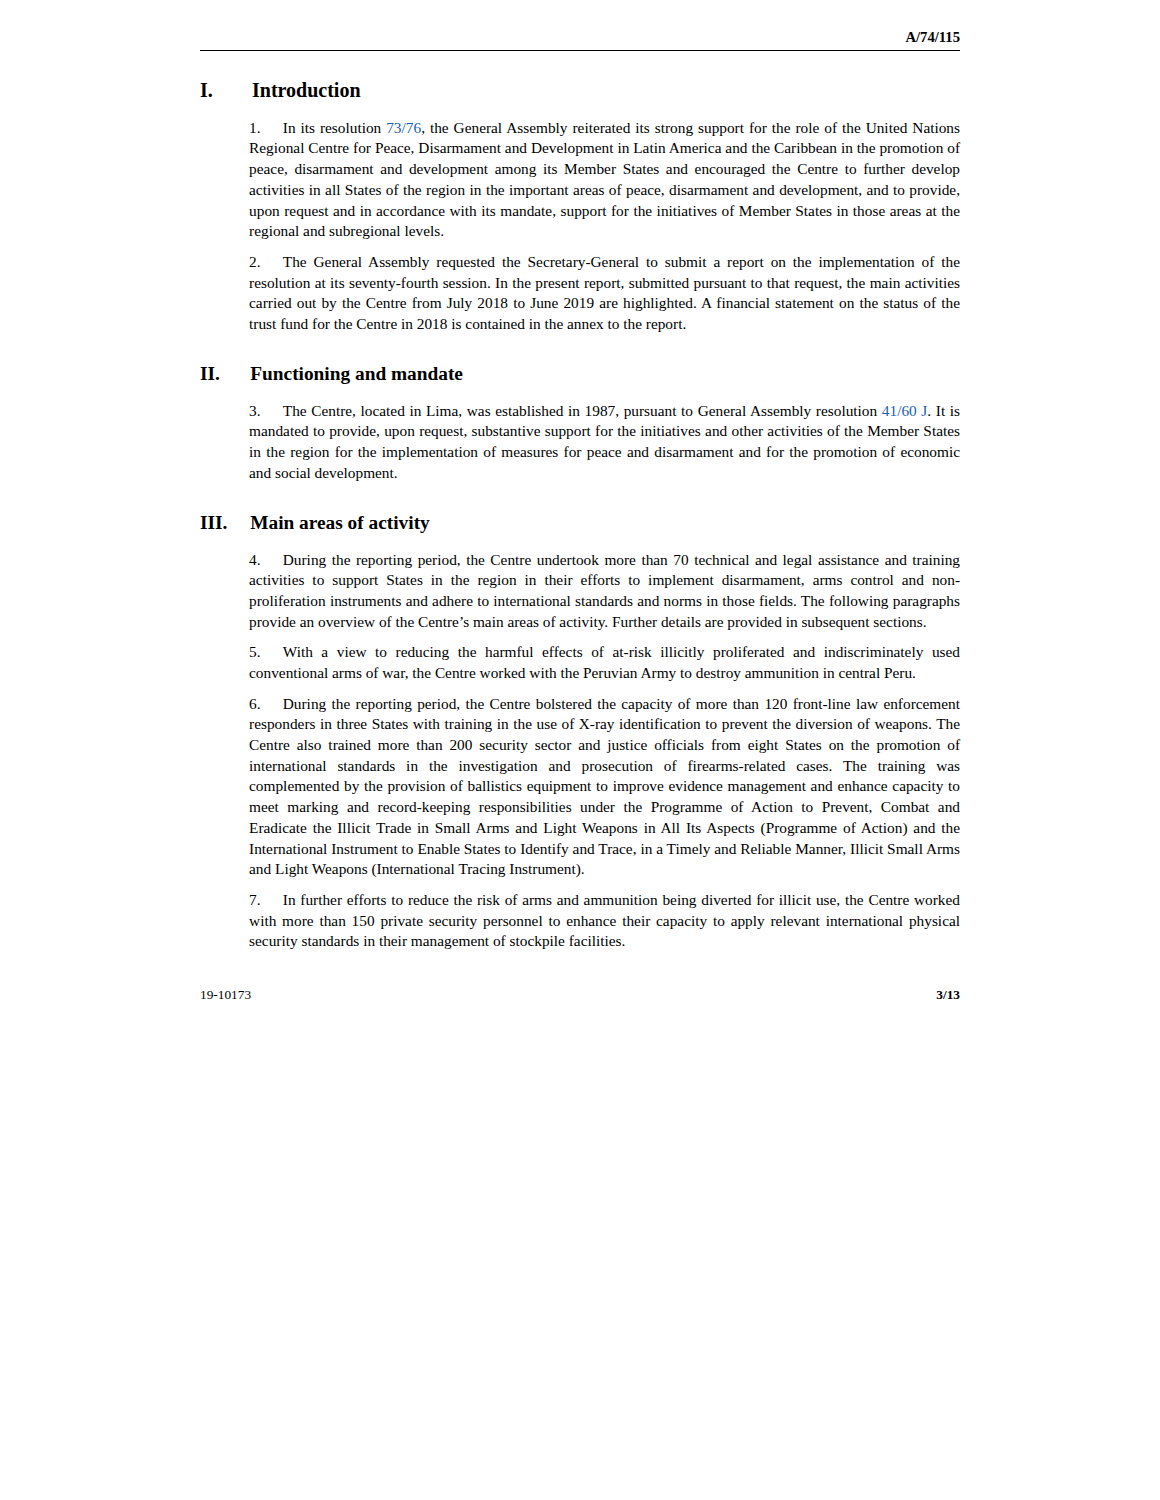A/74/115
I. Introduction
1. In its resolution 73/76, the General Assembly reiterated its strong support for the role of the United Nations Regional Centre for Peace, Disarmament and Development in Latin America and the Caribbean in the promotion of peace, disarmament and development among its Member States and encouraged the Centre to further develop activities in all States of the region in the important areas of peace, disarmament and development, and to provide, upon request and in accordance with its mandate, support for the initiatives of Member States in those areas at the regional and subregional levels.
2. The General Assembly requested the Secretary-General to submit a report on the implementation of the resolution at its seventy-fourth session. In the present report, submitted pursuant to that request, the main activities carried out by the Centre from July 2018 to June 2019 are highlighted. A financial statement on the status of the trust fund for the Centre in 2018 is contained in the annex to the report.
II. Functioning and mandate
3. The Centre, located in Lima, was established in 1987, pursuant to General Assembly resolution 41/60 J. It is mandated to provide, upon request, substantive support for the initiatives and other activities of the Member States in the region for the implementation of measures for peace and disarmament and for the promotion of economic and social development.
III. Main areas of activity
4. During the reporting period, the Centre undertook more than 70 technical and legal assistance and training activities to support States in the region in their efforts to implement disarmament, arms control and non-proliferation instruments and adhere to international standards and norms in those fields. The following paragraphs provide an overview of the Centre’s main areas of activity. Further details are provided in subsequent sections.
5. With a view to reducing the harmful effects of at-risk illicitly proliferated and indiscriminately used conventional arms of war, the Centre worked with the Peruvian Army to destroy ammunition in central Peru.
6. During the reporting period, the Centre bolstered the capacity of more than 120 front-line law enforcement responders in three States with training in the use of X-ray identification to prevent the diversion of weapons. The Centre also trained more than 200 security sector and justice officials from eight States on the promotion of international standards in the investigation and prosecution of firearms-related cases. The training was complemented by the provision of ballistics equipment to improve evidence management and enhance capacity to meet marking and record-keeping responsibilities under the Programme of Action to Prevent, Combat and Eradicate the Illicit Trade in Small Arms and Light Weapons in All Its Aspects (Programme of Action) and the International Instrument to Enable States to Identify and Trace, in a Timely and Reliable Manner, Illicit Small Arms and Light Weapons (International Tracing Instrument).
7. In further efforts to reduce the risk of arms and ammunition being diverted for illicit use, the Centre worked with more than 150 private security personnel to enhance their capacity to apply relevant international physical security standards in their management of stockpile facilities.
19-10173
3/13